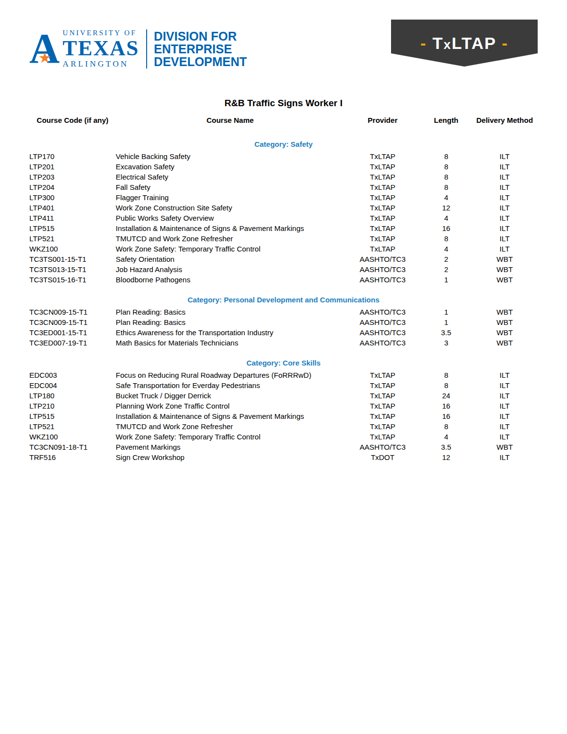A★
UNIVERSITY OF
TEXAS
ARLINGTON
Division for
Enterprise
Development
- Tx LTAP -
R&B Traffic Signs Worker I
| Course Code (if any) | Course Name | Provider | Length | Delivery Method |
| --- | --- | --- | --- | --- |
| Category: Safety |
| LTP170 | Vehicle Backing Safety | TxLTAP | 8 | ILT |
| LTP201 | Excavation Safety | TxLTAP | 8 | ILT |
| LTP203 | Electrical Safety | TxLTAP | 8 | ILT |
| LTP204 | Fall Safety | TxLTAP | 8 | ILT |
| LTP300 | Flagger Training | TxLTAP | 4 | ILT |
| LTP401 | Work Zone Construction Site Safety | TxLTAP | 12 | ILT |
| LTP411 | Public Works Safety Overview | TxLTAP | 4 | ILT |
| LTP515 | Installation & Maintenance of Signs & Pavement Markings | TxLTAP | 16 | ILT |
| LTP521 | TMUTCD and Work Zone Refresher | TxLTAP | 8 | ILT |
| WKZ100 | Work Zone Safety: Temporary Traffic Control | TxLTAP | 4 | ILT |
| TC3TS001-15-T1 | Safety Orientation | AASHTO/TC3 | 2 | WBT |
| TC3TS013-15-T1 | Job Hazard Analysis | AASHTO/TC3 | 2 | WBT |
| TC3TS015-16-T1 | Bloodborne Pathogens | AASHTO/TC3 | 1 | WBT |
| Category: Personal Development and Communications |
| TC3CN009-15-T1 | Plan Reading: Basics | AASHTO/TC3 | 1 | WBT |
| TC3CN009-15-T1 | Plan Reading: Basics | AASHTO/TC3 | 1 | WBT |
| TC3ED001-15-T1 | Ethics Awareness for the Transportation Industry | AASHTO/TC3 | 3.5 | WBT |
| TC3ED007-19-T1 | Math Basics for Materials Technicians | AASHTO/TC3 | 3 | WBT |
| Category: Core Skills |
| EDC003 | Focus on Reducing Rural Roadway Departures (FoRRRwD) | TxLTAP | 8 | ILT |
| EDC004 | Safe Transportation for Everday Pedestrians | TxLTAP | 8 | ILT |
| LTP180 | Bucket Truck / Digger Derrick | TxLTAP | 24 | ILT |
| LTP210 | Planning Work Zone Traffic Control | TxLTAP | 16 | ILT |
| LTP515 | Installation & Maintenance of Signs & Pavement Markings | TxLTAP | 16 | ILT |
| LTP521 | TMUTCD and Work Zone Refresher | TxLTAP | 8 | ILT |
| WKZ100 | Work Zone Safety: Temporary Traffic Control | TxLTAP | 4 | ILT |
| TC3CN091-18-T1 | Pavement Markings | AASHTO/TC3 | 3.5 | WBT |
| TRF516 | Sign Crew Workshop | TxDOT | 12 | ILT |